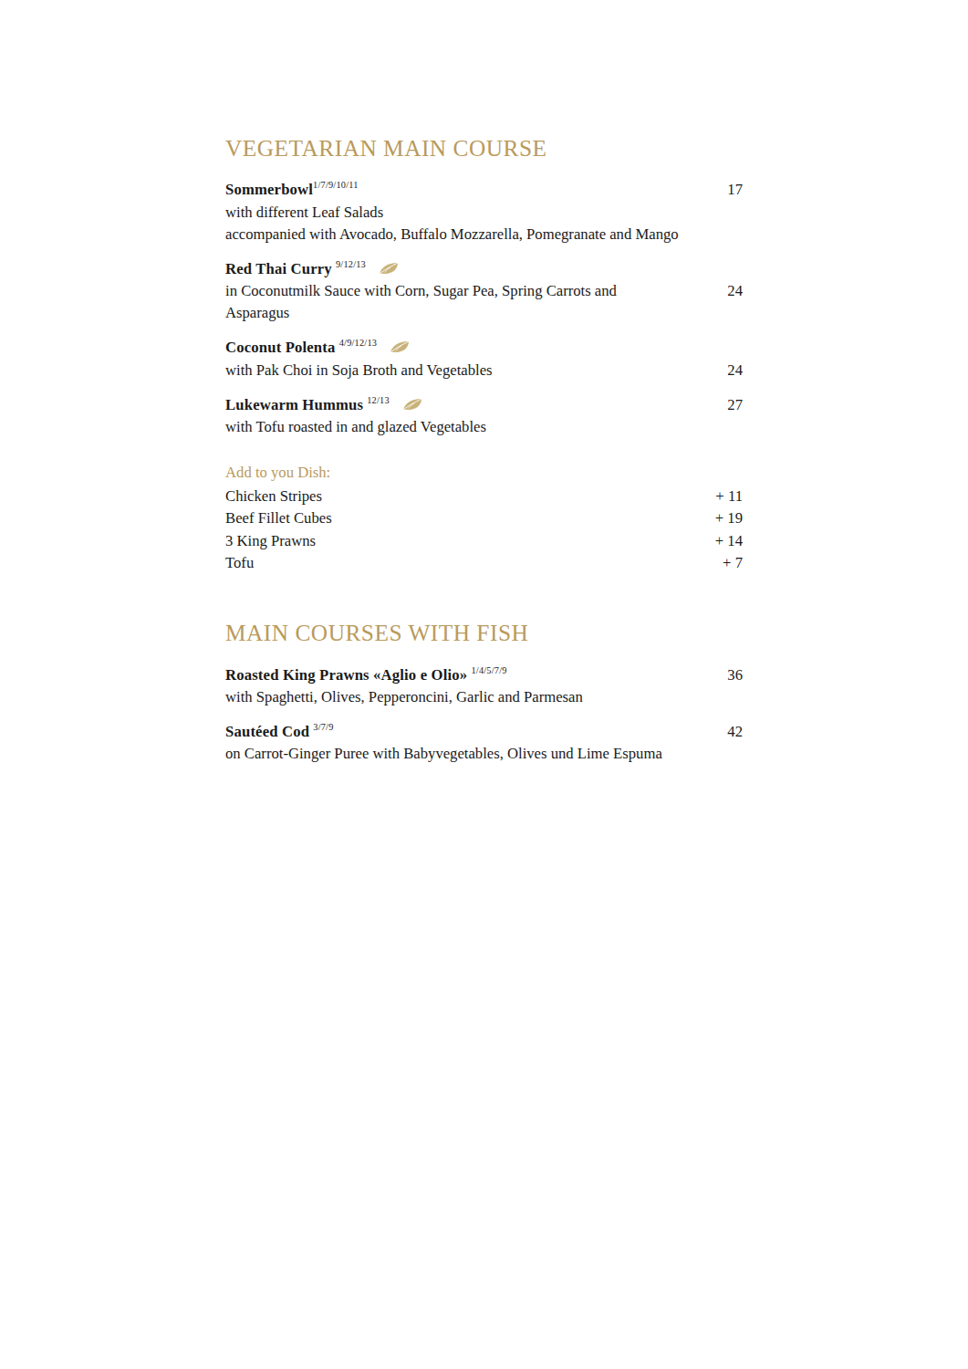Vegetarian Main Course
| Sommerbowl 1/7/9/10/11 | 17 |
| with different Leaf Salads |
| accompanied with Avocado, Buffalo Mozzarella, Pomegranate and Mango |
| Red Thai Curry 9/12/13 | |
| in Coconutmilk Sauce with Corn, Sugar Pea, Spring Carrots and Asparagus | 24 |
| Coconut Polenta 4/9/12/13 | |
| with Pak Choi in Soja Broth and Vegetables | 24 |
| Lukewarm Hummus 12/13 | 27 |
| with Tofu roasted in and glazed Vegetables |
Add to you Dish:
| Chicken Stripes | + 11 |
| Beef Fillet Cubes | + 19 |
| 3 King Prawns | + 14 |
| Tofu | + 7 |
Main Courses with Fish
| Roasted King Prawns «Aglio e Olio» 1/4/5/7/9 | 36 |
| with Spaghetti, Olives, Pepperoncini, Garlic and Parmesan |
| Sautéed Cod 3/7/9 | 42 |
| on Carrot-Ginger Puree with Babyvegetables, Olives und Lime Espuma |